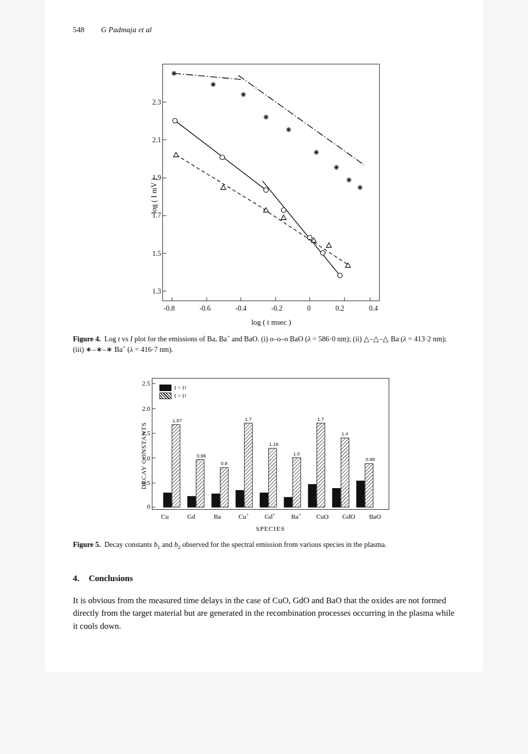548 G Padmaja et al
log ( I mV )
2.3 2.1 1.9 1.7 1.5 1.3
-0.8-0.6-0.4-0.200.20.4
log ( t msec )
Figure 4. Log t vs I plot for the emissions of Ba, Ba+ and BaO. (i) o–o–o BaO (λ = 586·0 nm); (ii) △–△–△ Ba (λ = 413·2 nm); (iii) ∗–∗–∗ Ba+ (λ = 416·7 nm).
DECAY CONSTANTS
2.5 2.0 1.5 1.0 0.5 0
t < t1
t > t1
0.29 1.67 0.22 0.96 0.27 0.8 0.34 1.7 0.29 1.19 0.2 1.0 0.46 1.7 0.38 1.4 0.53 0.88
Cu Gd Ba Cu+Gd+Ba+CuO GdO BaO
SPECIES
Figure 5. Decay constants b1 and b2 observed for the spectral emission from various species in the plasma.
4. Conclusions
It is obvious from the measured time delays in the case of CuO, GdO and BaO that the oxides are not formed directly from the target material but are generated in the recombination processes occurring in the plasma while it cools down.